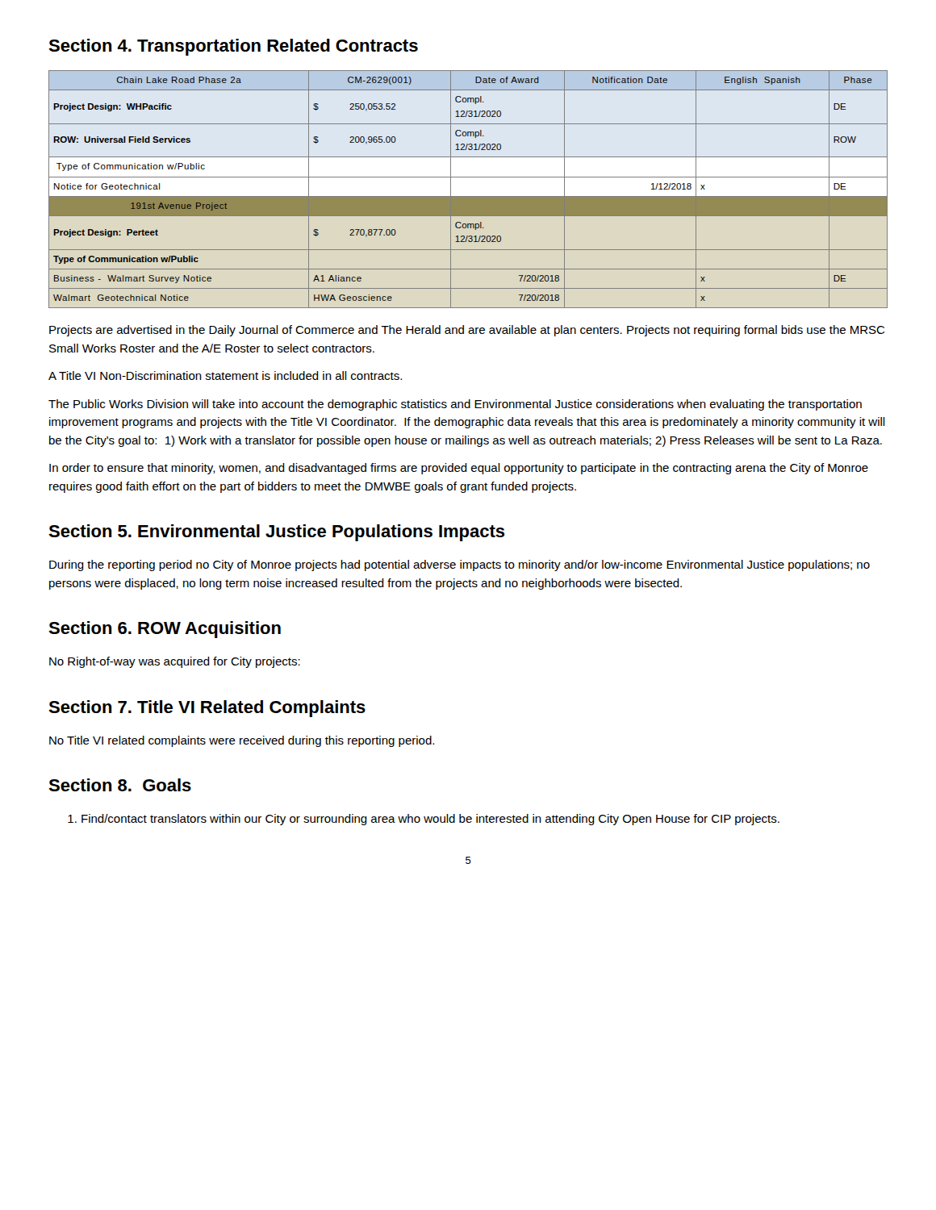Section 4. Transportation Related Contracts
| Chain Lake Road Phase 2a | CM-2629(001) | Date of Award | Notification Date | English Spanish | Phase |
| Project Design: WHPacific | $ 250,053.52 | Compl. 12/31/2020 | | | DE |
| ROW: Universal Field Services | $ 200,965.00 | Compl. 12/31/2020 | | | ROW |
| Type of Communication w/Public | | | | | |
| Notice for Geotechnical | | | 1/12/2018 | x | DE |
| 191st Avenue Project | | | | | |
| Project Design: Perteet | $ 270,877.00 | Compl. 12/31/2020 | | | |
| Type of Communication w/Public | | | | | |
| Business - Walmart Survey Notice | A1 Aliance | 7/20/2018 | | x | DE |
| Walmart Geotechnical Notice | HWA Geoscience | 7/20/2018 | | x | |
Projects are advertised in the Daily Journal of Commerce and The Herald and are available at plan centers. Projects not requiring formal bids use the MRSC Small Works Roster and the A/E Roster to select contractors.
A Title VI Non-Discrimination statement is included in all contracts.
The Public Works Division will take into account the demographic statistics and Environmental Justice considerations when evaluating the transportation improvement programs and projects with the Title VI Coordinator. If the demographic data reveals that this area is predominately a minority community it will be the City's goal to: 1) Work with a translator for possible open house or mailings as well as outreach materials; 2) Press Releases will be sent to La Raza.
In order to ensure that minority, women, and disadvantaged firms are provided equal opportunity to participate in the contracting arena the City of Monroe requires good faith effort on the part of bidders to meet the DMWBE goals of grant funded projects.
Section 5. Environmental Justice Populations Impacts
During the reporting period no City of Monroe projects had potential adverse impacts to minority and/or low-income Environmental Justice populations; no persons were displaced, no long term noise increased resulted from the projects and no neighborhoods were bisected.
Section 6. ROW Acquisition
No Right-of-way was acquired for City projects:
Section 7. Title VI Related Complaints
No Title VI related complaints were received during this reporting period.
Section 8. Goals
Find/contact translators within our City or surrounding area who would be interested in attending City Open House for CIP projects.
5